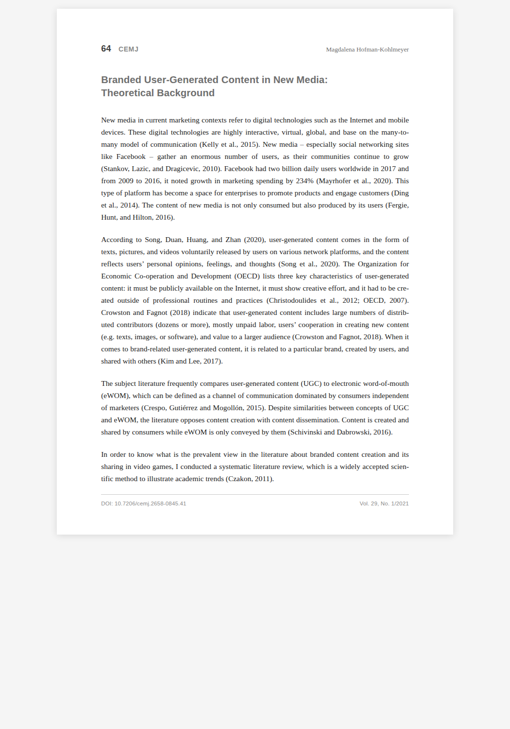64 CEMJ
Magdalena Hofman-Kohlmeyer
Branded User-Generated Content in New Media:
Theoretical Background
New media in current marketing contexts refer to digital technologies such as the Internet and mobile devices. These digital technologies are highly interactive, virtual, global, and base on the many-to-many model of communication (Kelly et al., 2015). New media – especially social networking sites like Facebook – gather an enormous number of users, as their communities continue to grow (Stankov, Lazic, and Dragicevic, 2010). Facebook had two billion daily users worldwide in 2017 and from 2009 to 2016, it noted growth in marketing spending by 234% (Mayrhofer et al., 2020). This type of platform has become a space for enterprises to promote products and engage customers (Ding et al., 2014). The content of new media is not only consumed but also produced by its users (Fergie, Hunt, and Hilton, 2016).
According to Song, Duan, Huang, and Zhan (2020), user-generated content comes in the form of texts, pictures, and videos voluntarily released by users on various network platforms, and the content reflects users’ personal opinions, feelings, and thoughts (Song et al., 2020). The Organization for Economic Co-operation and Development (OECD) lists three key characteristics of user-generated content: it must be publicly available on the Internet, it must show creative effort, and it had to be created outside of professional routines and practices (Christodoulides et al., 2012; OECD, 2007). Crowston and Fagnot (2018) indicate that user-generated content includes large numbers of distributed contributors (dozens or more), mostly unpaid labor, users’ cooperation in creating new content (e.g. texts, images, or software), and value to a larger audience (Crowston and Fagnot, 2018). When it comes to brand-related user-generated content, it is related to a particular brand, created by users, and shared with others (Kim and Lee, 2017).
The subject literature frequently compares user-generated content (UGC) to electronic word-of-mouth (eWOM), which can be defined as a channel of communication dominated by consumers independent of marketers (Crespo, Gutiérrez and Mogollón, 2015). Despite similarities between concepts of UGC and eWOM, the literature opposes content creation with content dissemination. Content is created and shared by consumers while eWOM is only conveyed by them (Schivinski and Dabrowski, 2016).
In order to know what is the prevalent view in the literature about branded content creation and its sharing in video games, I conducted a systematic literature review, which is a widely accepted scientific method to illustrate academic trends (Czakon, 2011).
DOI: 10.7206/cemj.2658-0845.41 Vol. 29, No. 1/2021